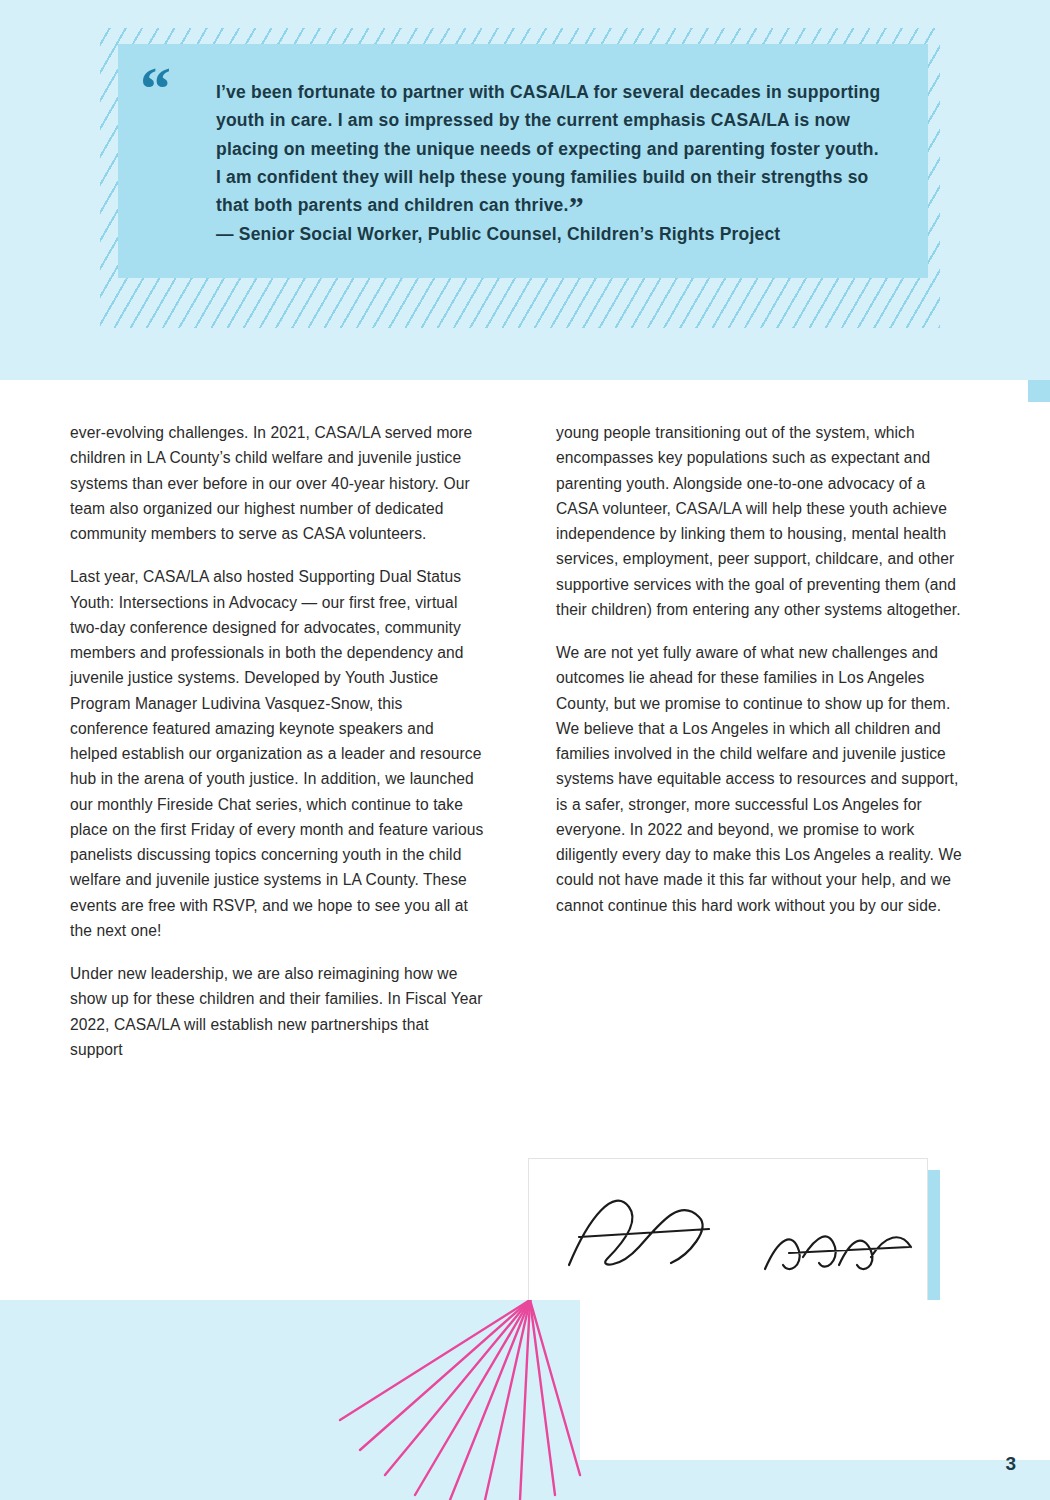“
I’ve been fortunate to partner with CASA/LA for several decades in supporting youth in care. I am so impressed by the current emphasis CASA/LA is now placing on meeting the unique needs of expecting and parenting foster youth. I am confident they will help these young families build on their strengths so that both parents and children can thrive.”
— Senior Social Worker, Public Counsel, Children’s Rights Project
ever-evolving challenges. In 2021, CASA/LA served more children in LA County’s child welfare and juvenile justice systems than ever before in our over 40-year history. Our team also organized our highest number of dedicated community members to serve as CASA volunteers.
Last year, CASA/LA also hosted Supporting Dual Status Youth: Intersections in Advocacy — our first free, virtual two-day conference designed for advocates, community members and professionals in both the dependency and juvenile justice systems. Developed by Youth Justice Program Manager Ludivina Vasquez-Snow, this conference featured amazing keynote speakers and helped establish our organization as a leader and resource hub in the arena of youth justice. In addition, we launched our monthly Fireside Chat series, which continue to take place on the first Friday of every month and feature various panelists discussing topics concerning youth in the child welfare and juvenile justice systems in LA County. These events are free with RSVP, and we hope to see you all at the next one!
Under new leadership, we are also reimagining how we show up for these children and their families. In Fiscal Year 2022, CASA/LA will establish new partnerships that support
young people transitioning out of the system, which encompasses key populations such as expectant and parenting youth. Alongside one-to-one advocacy of a CASA volunteer, CASA/LA will help these youth achieve independence by linking them to housing, mental health services, employment, peer support, childcare, and other supportive services with the goal of preventing them (and their children) from entering any other systems altogether.
We are not yet fully aware of what new challenges and outcomes lie ahead for these families in Los Angeles County, but we promise to continue to show up for them. We believe that a Los Angeles in which all children and families involved in the child welfare and juvenile justice systems have equitable access to resources and support, is a safer, stronger, more successful Los Angeles for everyone. In 2022 and beyond, we promise to work diligently every day to make this Los Angeles a reality. We could not have made it this far without your help, and we cannot continue this hard work without you by our side.
Charity Chandler-Cole Chief Executive Officer
Lori Kozak Board Chair
3